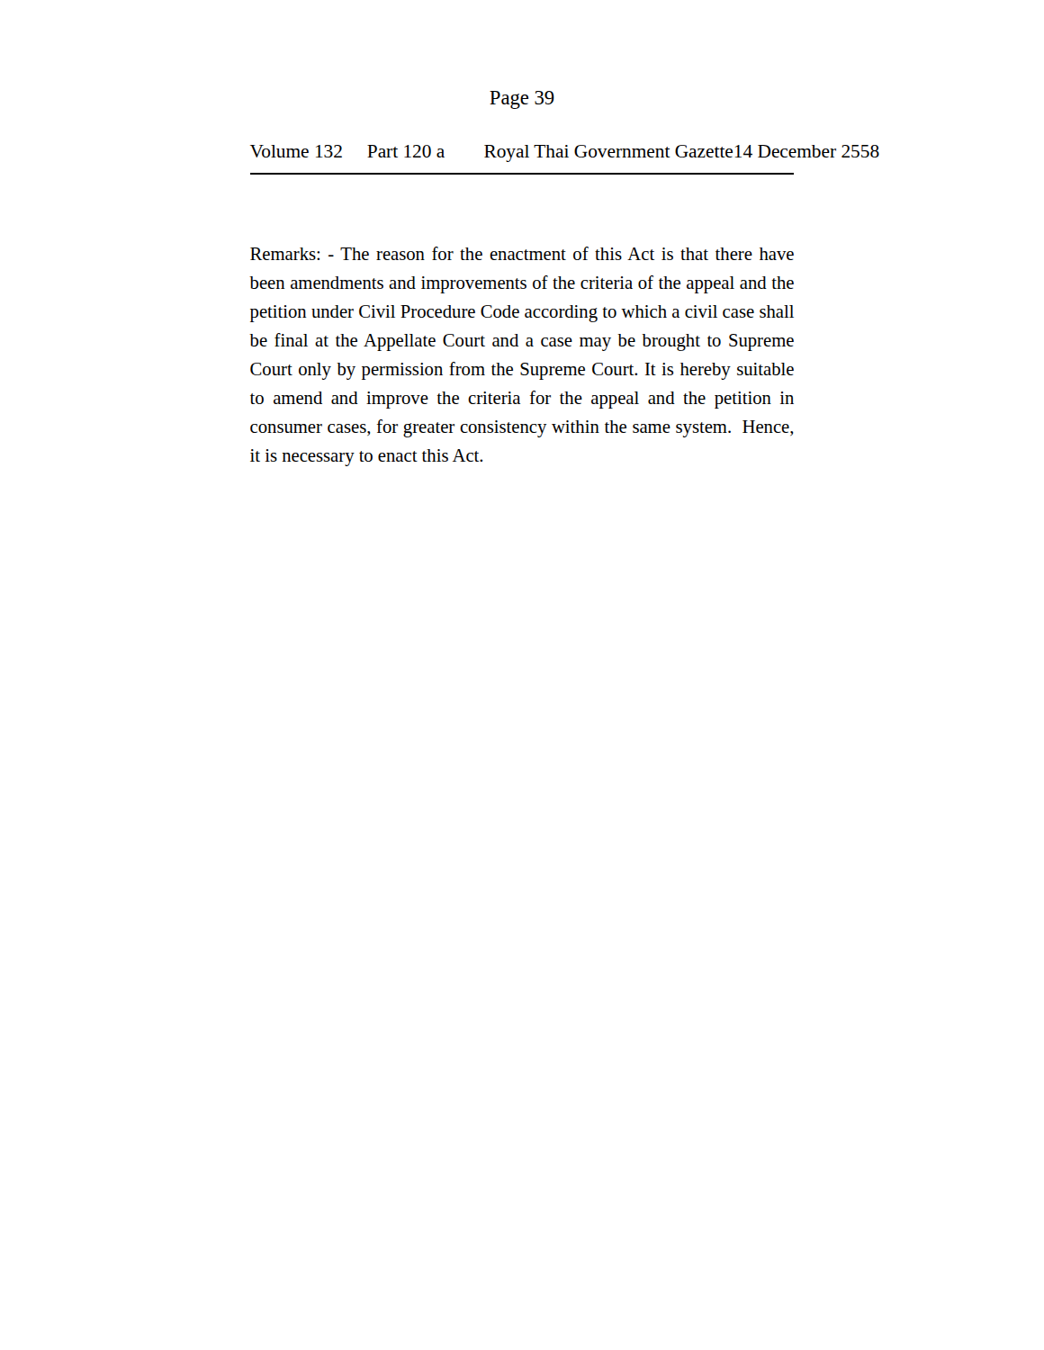Page 39
Volume 132 Part 120 a Royal Thai Government Gazette 14 December 2558
Remarks: - The reason for the enactment of this Act is that there have been amendments and improvements of the criteria of the appeal and the petition under Civil Procedure Code according to which a civil case shall be final at the Appellate Court and a case may be brought to Supreme Court only by permission from the Supreme Court. It is hereby suitable to amend and improve the criteria for the appeal and the petition in consumer cases, for greater consistency within the same system. Hence, it is necessary to enact this Act.